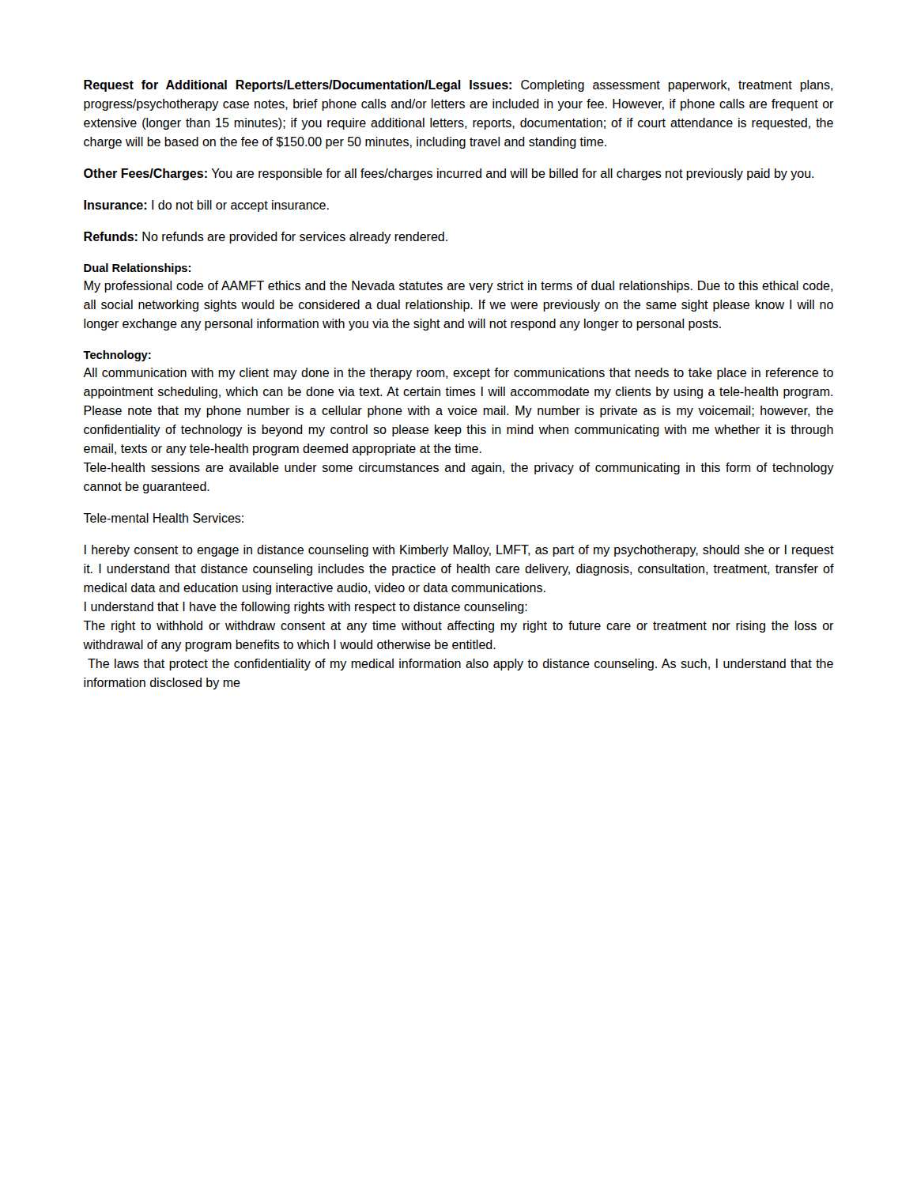Request for Additional Reports/Letters/Documentation/Legal Issues: Completing assessment paperwork, treatment plans, progress/psychotherapy case notes, brief phone calls and/or letters are included in your fee. However, if phone calls are frequent or extensive (longer than 15 minutes); if you require additional letters, reports, documentation; of if court attendance is requested, the charge will be based on the fee of $150.00 per 50 minutes, including travel and standing time.
Other Fees/Charges: You are responsible for all fees/charges incurred and will be billed for all charges not previously paid by you.
Insurance: I do not bill or accept insurance.
Refunds: No refunds are provided for services already rendered.
Dual Relationships:
My professional code of AAMFT ethics and the Nevada statutes are very strict in terms of dual relationships. Due to this ethical code, all social networking sights would be considered a dual relationship. If we were previously on the same sight please know I will no longer exchange any personal information with you via the sight and will not respond any longer to personal posts.
Technology:
All communication with my client may done in the therapy room, except for communications that needs to take place in reference to appointment scheduling, which can be done via text. At certain times I will accommodate my clients by using a tele-health program. Please note that my phone number is a cellular phone with a voice mail. My number is private as is my voicemail; however, the confidentiality of technology is beyond my control so please keep this in mind when communicating with me whether it is through email, texts or any tele-health program deemed appropriate at the time.
Tele-health sessions are available under some circumstances and again, the privacy of communicating in this form of technology cannot be guaranteed.
Tele-mental Health Services:
I hereby consent to engage in distance counseling with Kimberly Malloy, LMFT, as part of my psychotherapy, should she or I request it. I understand that distance counseling includes the practice of health care delivery, diagnosis, consultation, treatment, transfer of medical data and education using interactive audio, video or data communications.
I understand that I have the following rights with respect to distance counseling:
The right to withhold or withdraw consent at any time without affecting my right to future care or treatment nor rising the loss or withdrawal of any program benefits to which I would otherwise be entitled.
The laws that protect the confidentiality of my medical information also apply to distance counseling. As such, I understand that the information disclosed by me